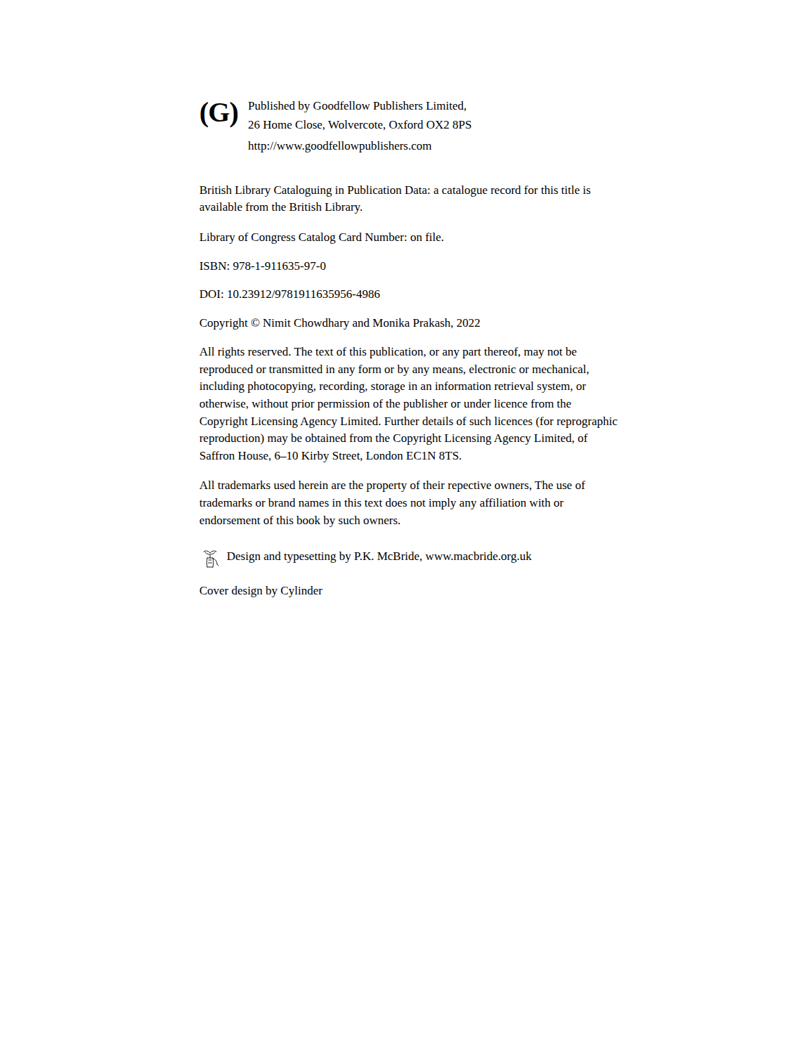(G)
Published by Goodfellow Publishers Limited,
26 Home Close, Wolvercote, Oxford OX2 8PS
http://www.goodfellowpublishers.com
British Library Cataloguing in Publication Data: a catalogue record for this title is available from the British Library.
Library of Congress Catalog Card Number: on file.
ISBN: 978-1-911635-97-0
DOI: 10.23912/9781911635956-4986
Copyright © Nimit Chowdhary and Monika Prakash, 2022
All rights reserved. The text of this publication, or any part thereof, may not be reproduced or transmitted in any form or by any means, electronic or mechanical, including photocopying, recording, storage in an information retrieval system, or otherwise, without prior permission of the publisher or under licence from the Copyright Licensing Agency Limited. Further details of such licences (for reprographic reproduction) may be obtained from the Copyright Licensing Agency Limited, of Saffron House, 6–10 Kirby Street, London EC1N 8TS.
All trademarks used herein are the property of their repective owners, The use of trademarks or brand names in this text does not imply any affiliation with or endorsement of this book by such owners.
Design and typesetting by P.K. McBride, www.macbride.org.uk
Cover design by Cylinder